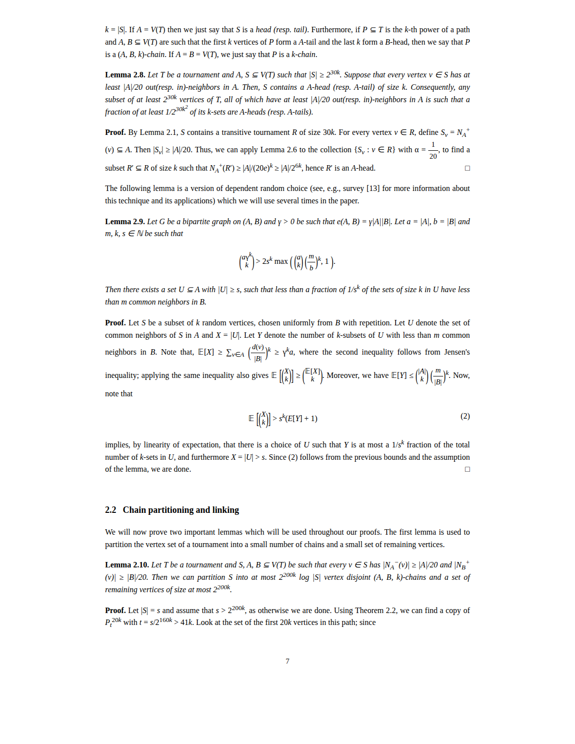k = |S|. If A = V(T) then we just say that S is a head (resp. tail). Furthermore, if P ⊆ T is the k-th power of a path and A, B ⊆ V(T) are such that the first k vertices of P form a A-tail and the last k form a B-head, then we say that P is a (A, B, k)-chain. If A = B = V(T), we just say that P is a k-chain.
Lemma 2.8. Let T be a tournament and A, S ⊆ V(T) such that |S| ≥ 230k. Suppose that every vertex v ∈ S has at least |A|/20 out(resp. in)-neighbors in A. Then, S contains a A-head (resp. A-tail) of size k. Consequently, any subset of at least 230k vertices of T, all of which have at least |A|/20 out(resp. in)-neighbors in A is such that a fraction of at least 1/230k2 of its k-sets are A-heads (resp. A-tails).
Proof. By Lemma 2.1, S contains a transitive tournament R of size 30k. For every vertex v ∈ R, define Sv = NA+(v) ⊆ A. Then |Sv| ≥ |A|/20. Thus, we can apply Lemma 2.6 to the collection {Sv : v ∈ R} with α = 120, to find a subset R′ ⊆ R of size k such that NA+(R′) ≥ |A|/(20e)k ≥ |A|/26k, hence R′ is an A-head. □
The following lemma is a version of dependent random choice (see, e.g., survey [13] for more information about this technique and its applications) which we will use several times in the paper.
Lemma 2.9. Let G be a bipartite graph on (A, B) and γ > 0 be such that e(A, B) = γ|A||B|. Let a = |A|, b = |B| and m, k, s ∈ ℕ be such that
aγk
k > 2sk max ( a
k (mb)k, 1 ).
Then there exists a set U ⊆ A with |U| ≥ s, such that less than a fraction of 1/sk of the sets of size k in U have less than m common neighbors in B.
Proof. Let S be a subset of k random vertices, chosen uniformly from B with repetition. Let U denote the set of common neighbors of S in A and X = |U|. Let Y denote the number of k-subsets of U with less than m common neighbors in B. Note that, 𝔼[X] ≥ ∑v∈A (d(v)|B|)k ≥ γka, where the second inequality follows from Jensen's inequality; applying the same inequality also gives 𝔼 [X
k] ≥ 𝔼[X]
k. Moreover, we have 𝔼[Y] ≤ |A|
k (m|B|)k. Now, note that
(2) 𝔼 [X
k] > sk(E[Y] + 1)
implies, by linearity of expectation, that there is a choice of U such that Y is at most a 1/sk fraction of the total number of k-sets in U, and furthermore X = |U| > s. Since (2) follows from the previous bounds and the assumption of the lemma, we are done. □
2.2 Chain partitioning and linking
We will now prove two important lemmas which will be used throughout our proofs. The first lemma is used to partition the vertex set of a tournament into a small number of chains and a small set of remaining vertices.
Lemma 2.10. Let T be a tournament and S, A, B ⊆ V(T) be such that every v ∈ S has |NA−(v)| ≥ |A|/20 and |NB+(v)| ≥ |B|/20. Then we can partition S into at most 2200k log |S| vertex disjoint (A, B, k)-chains and a set of remaining vertices of size at most 2200k.
Proof. Let |S| = s and assume that s > 2200k, as otherwise we are done. Using Theorem 2.2, we can find a copy of Pt20k with t = s/2160k > 41k. Look at the set of the first 20k vertices in this path; since
7